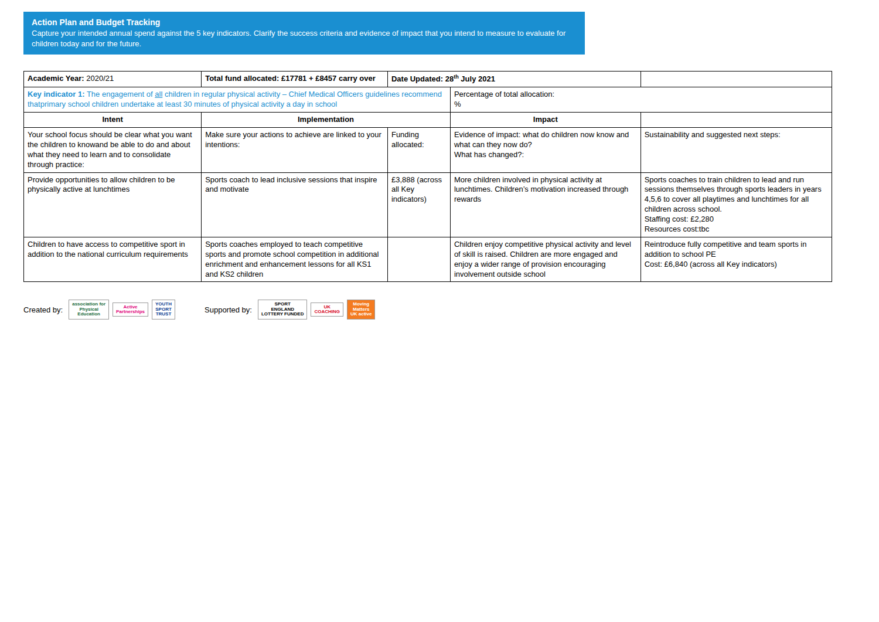Action Plan and Budget Tracking
Capture your intended annual spend against the 5 key indicators. Clarify the success criteria and evidence of impact that you intend to measure to evaluate for children today and for the future.
| Academic Year: 2020/21 | Total fund allocated: £17781 + £8457 carry over | Date Updated: 28 th July 2021 | |
| Key indicator 1: The engagement of all children in regular physical activity – Chief Medical Officers guidelines recommend thatprimary school children undertake at least 30 minutes of physical activity a day in school | Percentage of total allocation: % |
| Intent | Implementation | Impact | |
| Your school focus should be clear what you want the children to knowand be able to do and about what they need to learn and to consolidate through practice: | Make sure your actions to achieve are linked to your intentions: | Funding allocated: | Evidence of impact: what do children now know and what can they now do? What has changed?: | Sustainability and suggested next steps: |
| Provide opportunities to allow children to be physically active at lunchtimes | Sports coach to lead inclusive sessions that inspire and motivate | £3,888 (across all Key indicators) | More children involved in physical activity at lunchtimes. Children’s motivation increased through rewards | Sports coaches to train children to lead and run sessions themselves through sports leaders in years 4,5,6 to cover all playtimes and lunchtimes for all children across school. Staffing cost: £2,280 Resources cost:tbc |
| Children to have access to competitive sport in addition to the national curriculum requirements | Sports coaches employed to teach competitive sports and promote school competition in additional enrichment and enhancement lessons for all KS1 and KS2 children | | Children enjoy competitive physical activity and level of skill is raised. Children are more engaged and enjoy a wider range of provision encouraging involvement outside school | Reintroduce fully competitive and team sports in addition to school PE Cost: £6,840 (across all Key indicators) |
Created by: association for
Physical
Education Active
Partnerships YOUTH
SPORT
TRUST Supported by: SPORT
ENGLAND
LOTTERY FUNDED UK
COACHING Moving
Matters
UK active